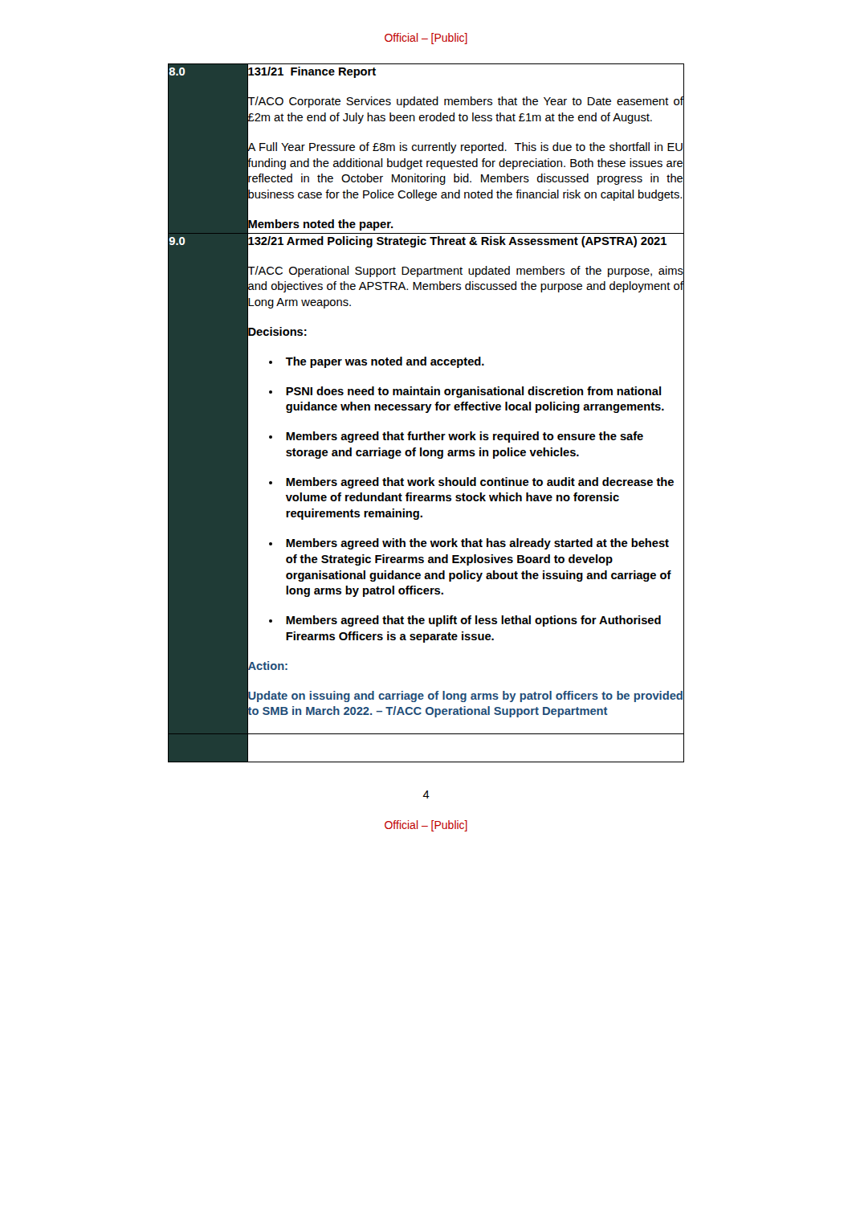Official – [Public]
| 8.0 | 131/21 Finance Report T/ACO Corporate Services updated members that the Year to Date easement of £2m at the end of July has been eroded to less that £1m at the end of August. A Full Year Pressure of £8m is currently reported. This is due to the shortfall in EU funding and the additional budget requested for depreciation. Both these issues are reflected in the October Monitoring bid. Members discussed progress in the business case for the Police College and noted the financial risk on capital budgets. Members noted the paper. |
| 9.0 | 132/21 Armed Policing Strategic Threat & Risk Assessment (APSTRA) 2021 T/ACC Operational Support Department updated members of the purpose, aims and objectives of the APSTRA. Members discussed the purpose and deployment of Long Arm weapons. Decisions: The paper was noted and accepted. PSNI does need to maintain organisational discretion from national guidance when necessary for effective local policing arrangements. Members agreed that further work is required to ensure the safe storage and carriage of long arms in police vehicles. Members agreed that work should continue to audit and decrease the volume of redundant firearms stock which have no forensic requirements remaining. Members agreed with the work that has already started at the behest of the Strategic Firearms and Explosives Board to develop organisational guidance and policy about the issuing and carriage of long arms by patrol officers. Members agreed that the uplift of less lethal options for Authorised Firearms Officers is a separate issue. Action: Update on issuing and carriage of long arms by patrol officers to be provided to SMB in March 2022. – T/ACC Operational Support Department |
4
Official – [Public]